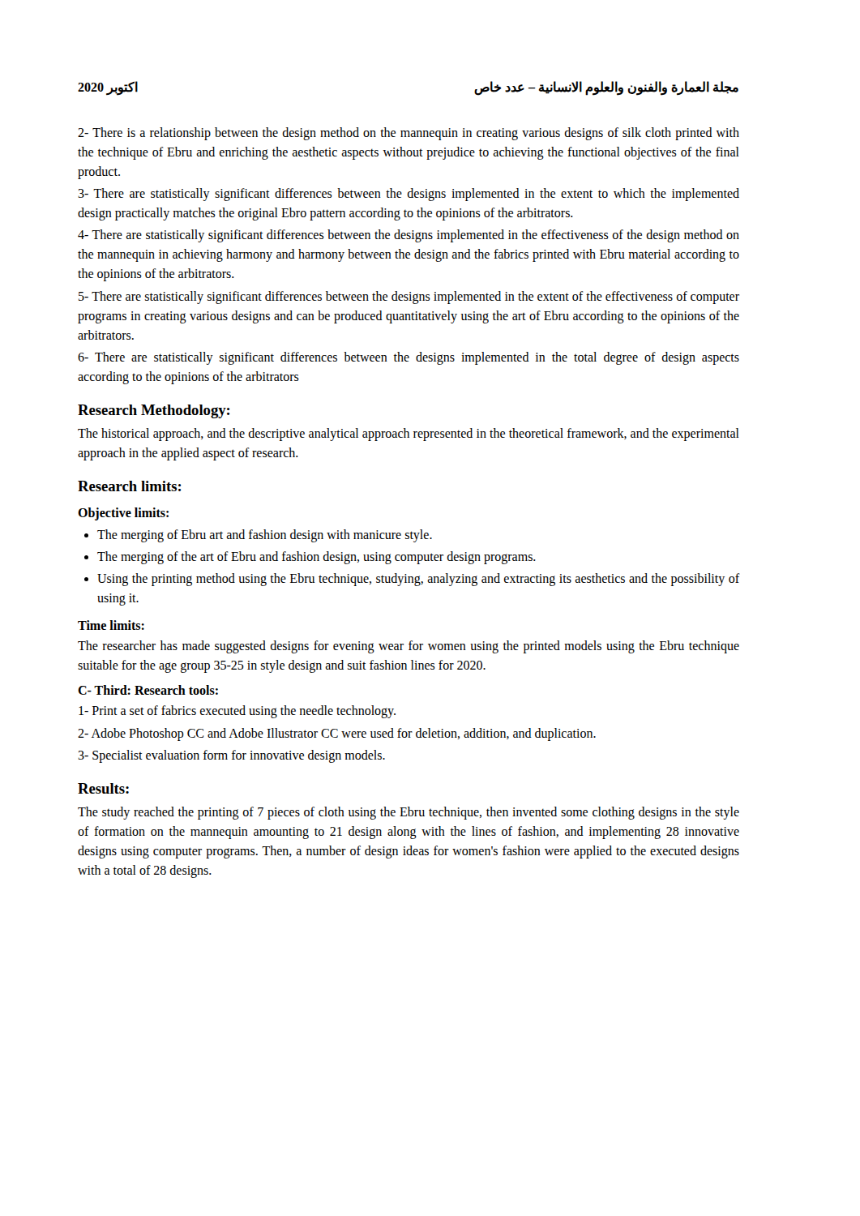2020 اكتوبر
مجلة العمارة والفنون والعلوم الانسانية – عدد خاص
2- There is a relationship between the design method on the mannequin in creating various designs of silk cloth printed with the technique of Ebru and enriching the aesthetic aspects without prejudice to achieving the functional objectives of the final product.
3- There are statistically significant differences between the designs implemented in the extent to which the implemented design practically matches the original Ebro pattern according to the opinions of the arbitrators.
4- There are statistically significant differences between the designs implemented in the effectiveness of the design method on the mannequin in achieving harmony and harmony between the design and the fabrics printed with Ebru material according to the opinions of the arbitrators.
5- There are statistically significant differences between the designs implemented in the extent of the effectiveness of computer programs in creating various designs and can be produced quantitatively using the art of Ebru according to the opinions of the arbitrators.
6- There are statistically significant differences between the designs implemented in the total degree of design aspects according to the opinions of the arbitrators
Research Methodology:
The historical approach, and the descriptive analytical approach represented in the theoretical framework, and the experimental approach in the applied aspect of research.
Research limits:
Objective limits:
The merging of Ebru art and fashion design with manicure style.
The merging of the art of Ebru and fashion design, using computer design programs.
Using the printing method using the Ebru technique, studying, analyzing and extracting its aesthetics and the possibility of using it.
Time limits:
The researcher has made suggested designs for evening wear for women using the printed models using the Ebru technique suitable for the age group 35-25 in style design and suit fashion lines for 2020.
C- Third: Research tools:
1- Print a set of fabrics executed using the needle technology.
2- Adobe Photoshop CC and Adobe Illustrator CC were used for deletion, addition, and duplication.
3- Specialist evaluation form for innovative design models.
Results:
The study reached the printing of 7 pieces of cloth using the Ebru technique, then invented some clothing designs in the style of formation on the mannequin amounting to 21 design along with the lines of fashion, and implementing 28 innovative designs using computer programs. Then, a number of design ideas for women's fashion were applied to the executed designs with a total of 28 designs.